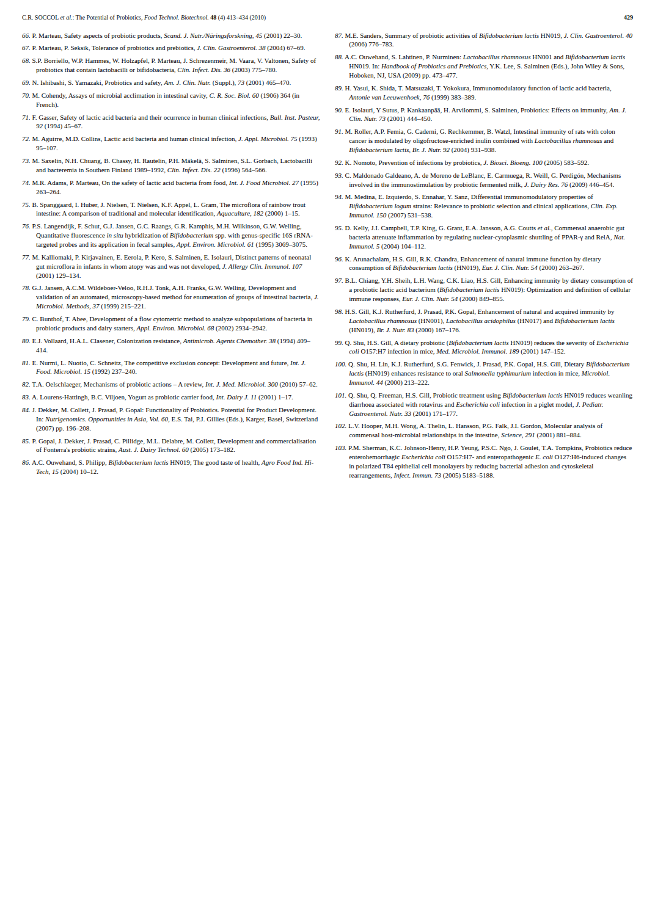C.R. SOCCOL et al.: The Potential of Probiotics, Food Technol. Biotechnol. 48 (4) 413–434 (2010) 429
66. P. Marteau, Safety aspects of probiotic products, Scand. J. Nutr./Näringsforskning, 45 (2001) 22–30.
67. P. Marteau, P. Seksik, Tolerance of probiotics and prebiotics, J. Clin. Gastroenterol. 38 (2004) 67–69.
68. S.P. Borriello, W.P. Hammes, W. Holzapfel, P. Marteau, J. Schrezenmeir, M. Vaara, V. Valtonen, Safety of probiotics that contain lactobacilli or bifidobacteria, Clin. Infect. Dis. 36 (2003) 775–780.
69. N. Ishibashi, S. Yamazaki, Probiotics and safety, Am. J. Clin. Nutr. (Suppl.), 73 (2001) 465–470.
70. M. Cohendy, Assays of microbial acclimation in intestinal cavity, C. R. Soc. Biol. 60 (1906) 364 (in French).
71. F. Gasser, Safety of lactic acid bacteria and their ocurrence in human clinical infections, Bull. Inst. Pasteur, 92 (1994) 45–67.
72. M. Aguirre, M.D. Collins, Lactic acid bacteria and human clinical infection, J. Appl. Microbiol. 75 (1993) 95–107.
73. M. Saxelin, N.H. Chuang, B. Chassy, H. Rautelin, P.H. Mäkelä, S. Salminen, S.L. Gorbach, Lactobacilli and bacteremia in Southern Finland 1989–1992, Clin. Infect. Dis. 22 (1996) 564–566.
74. M.R. Adams, P. Marteau, On the safety of lactic acid bacteria from food, Int. J. Food Microbiol. 27 (1995) 263–264.
75. B. Spanggaard, I. Huber, J. Nielsen, T. Nielsen, K.F. Appel, L. Gram, The microflora of rainbow trout intestine: A comparison of traditional and molecular identification, Aquaculture, 182 (2000) 1–15.
76. P.S. Langendijk, F. Schut, G.J. Jansen, G.C. Raangs, G.R. Kamphis, M.H. Wilkinson, G.W. Welling, Quantitative fluorescence in situ hybridization of Bifidobacterium spp. with genus-specific 16S rRNA-targeted probes and its application in fecal samples, Appl. Environ. Microbiol. 61 (1995) 3069–3075.
77. M. Kalliomaki, P. Kirjavainen, E. Eerola, P. Kero, S. Salminen, E. Isolauri, Distinct patterns of neonatal gut microflora in infants in whom atopy was and was not developed, J. Allergy Clin. Immunol. 107 (2001) 129–134.
78. G.J. Jansen, A.C.M. Wildeboer-Veloo, R.H.J. Tonk, A.H. Franks, G.W. Welling, Development and validation of an automated, microscopy-based method for enumeration of groups of intestinal bacteria, J. Microbiol. Methods, 37 (1999) 215–221.
79. C. Bunthof, T. Abee, Development of a flow cytometric method to analyze subpopulations of bacteria in probiotic products and dairy starters, Appl. Environ. Microbiol. 68 (2002) 2934–2942.
80. E.J. Vollaard, H.A.L. Clasener, Colonization resistance, Antimicrob. Agents Chemother. 38 (1994) 409–414.
81. E. Nurmi, L. Nuotio, C. Schneitz, The competitive exclusion concept: Development and future, Int. J. Food. Microbiol. 15 (1992) 237–240.
82. T.A. Oelschlaeger, Mechanisms of probiotic actions – A review, Int. J. Med. Microbiol. 300 (2010) 57–62.
83. A. Lourens-Hattingh, B.C. Viljoen, Yogurt as probiotic carrier food, Int. Dairy J. 11 (2001) 1–17.
84. J. Dekker, M. Collett, J. Prasad, P. Gopal: Functionality of Probiotics. Potential for Product Development. In: Nutrigenomics. Opportunities in Asia, Vol. 60, E.S. Tai, P.J. Gillies (Eds.), Karger, Basel, Switzerland (2007) pp. 196–208.
85. P. Gopal, J. Dekker, J. Prasad, C. Pillidge, M.L. Delabre, M. Collett, Development and commercialisation of Fonterra's probiotic strains, Aust. J. Dairy Technol. 60 (2005) 173–182.
86. A.C. Ouwehand, S. Philipp, Bifidobacterium lactis HN019; The good taste of health, Agro Food Ind. Hi-Tech, 15 (2004) 10–12.
87. M.E. Sanders, Summary of probiotic activities of Bifidobacterium lactis HN019, J. Clin. Gastroenterol. 40 (2006) 776–783.
88. A.C. Ouwehand, S. Lahtinen, P. Nurminen: Lactobacillus rhamnosus HN001 and Bifidobacterium lactis HN019. In: Handbook of Probiotics and Prebiotics, Y.K. Lee, S. Salminen (Eds.), John Wiley & Sons, Hoboken, NJ, USA (2009) pp. 473–477.
89. H. Yasui, K. Shida, T. Matsuzaki, T. Yokokura, Immunomodulatory function of lactic acid bacteria, Antonie van Leeuwenhoek, 76 (1999) 383–389.
90. E. Isolauri, Y Sutus, P. Kankaanpää, H. Arvilommi, S. Salminen, Probiotics: Effects on immunity, Am. J. Clin. Nutr. 73 (2001) 444–450.
91. M. Roller, A.P. Femia, G. Caderni, G. Rechkemmer, B. Watzl, Intestinal immunity of rats with colon cancer is modulated by oligofructose-enriched inulin combined with Lactobacillus rhamnosus and Bifidobacterium lactis, Br. J. Nutr. 92 (2004) 931–938.
92. K. Nomoto, Prevention of infections by probiotics, J. Biosci. Bioeng. 100 (2005) 583–592.
93. C. Maldonado Galdeano, A. de Moreno de LeBlanc, E. Carmuega, R. Weill, G. Perdigón, Mechanisms involved in the immunostimulation by probiotic fermented milk, J. Dairy Res. 76 (2009) 446–454.
94. M. Medina, E. Izquierdo, S. Ennahar, Y. Sanz, Differential immunomodulatory properties of Bifidobacterium logum strains: Relevance to probiotic selection and clinical applications, Clin. Exp. Immunol. 150 (2007) 531–538.
95. D. Kelly, J.I. Campbell, T.P. King, G. Grant, E.A. Jansson, A.G. Coutts et al., Commensal anaerobic gut bacteria attenuate inflammation by regulating nuclear-cytoplasmic shuttling of PPAR-γ and RelA, Nat. Immunol. 5 (2004) 104–112.
96. K. Arunachalam, H.S. Gill, R.K. Chandra, Enhancement of natural immune function by dietary consumption of Bifidobacterium lactis (HN019), Eur. J. Clin. Nutr. 54 (2000) 263–267.
97. B.L. Chiang, Y.H. Sheih, L.H. Wang, C.K. Liao, H.S. Gill, Enhancing immunity by dietary consumption of a probiotic lactic acid bacterium (Bifidobacterium lactis HN019): Optimization and definition of cellular immune responses, Eur. J. Clin. Nutr. 54 (2000) 849–855.
98. H.S. Gill, K.J. Rutherfurd, J. Prasad, P.K. Gopal, Enhancement of natural and acquired immunity by Lactobacillus rhamnosus (HN001), Lactobacillus acidophilus (HN017) and Bifidobacterium lactis (HN019), Br. J. Nutr. 83 (2000) 167–176.
99. Q. Shu, H.S. Gill, A dietary probiotic (Bifidobacterium lactis HN019) reduces the severity of Escherichia coli O157:H7 infection in mice, Med. Microbiol. Immunol. 189 (2001) 147–152.
100. Q. Shu, H. Lin, K.J. Rutherfurd, S.G. Fenwick, J. Prasad, P.K. Gopal, H.S. Gill, Dietary Bifidobacterium lactis (HN019) enhances resistance to oral Salmonella typhimurium infection in mice, Microbiol. Immunol. 44 (2000) 213–222.
101. Q. Shu, Q. Freeman, H.S. Gill, Probiotic treatment using Bifidobacterium lactis HN019 reduces weanling diarrhoea associated with rotavirus and Escherichia coli infection in a piglet model, J. Pediatr. Gastroenterol. Nutr. 33 (2001) 171–177.
102. L.V. Hooper, M.H. Wong, A. Thelin, L. Hansson, P.G. Falk, J.I. Gordon, Molecular analysis of commensal host-microbial relationships in the intestine, Science, 291 (2001) 881–884.
103. P.M. Sherman, K.C. Johnson-Henry, H.P. Yeung, P.S.C. Ngo, J. Goulet, T.A. Tompkins, Probiotics reduce enterohemorrhagic Escherichia coli O157:H7- and enteropathogenic E. coli O127:H6-induced changes in polarized T84 epithelial cell monolayers by reducing bacterial adhesion and cytoskeletal rearrangements, Infect. Immun. 73 (2005) 5183–5188.